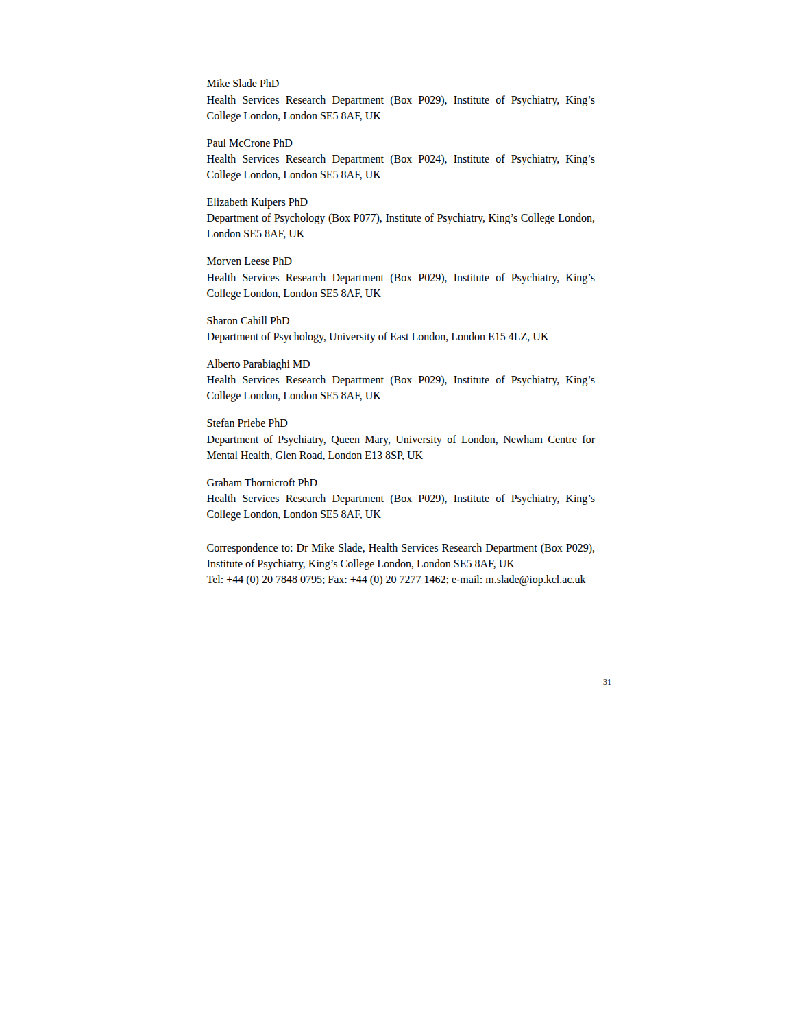Mike Slade PhD Health Services Research Department (Box P029), Institute of Psychiatry, King’s College London, London SE5 8AF, UK
Paul McCrone PhD Health Services Research Department (Box P024), Institute of Psychiatry, King’s College London, London SE5 8AF, UK
Elizabeth Kuipers PhD Department of Psychology (Box P077), Institute of Psychiatry, King’s College London, London SE5 8AF, UK
Morven Leese PhD Health Services Research Department (Box P029), Institute of Psychiatry, King’s College London, London SE5 8AF, UK
Sharon Cahill PhD Department of Psychology, University of East London, London E15 4LZ, UK
Alberto Parabiaghi MD Health Services Research Department (Box P029), Institute of Psychiatry, King’s College London, London SE5 8AF, UK
Stefan Priebe PhD Department of Psychiatry, Queen Mary, University of London, Newham Centre for Mental Health, Glen Road, London E13 8SP, UK
Graham Thornicroft PhD Health Services Research Department (Box P029), Institute of Psychiatry, King’s College London, London SE5 8AF, UK
Correspondence to: Dr Mike Slade, Health Services Research Department (Box P029), Institute of Psychiatry, King’s College London, London SE5 8AF, UK Tel: +44 (0) 20 7848 0795; Fax: +44 (0) 20 7277 1462; e-mail: m.slade@iop.kcl.ac.uk
31